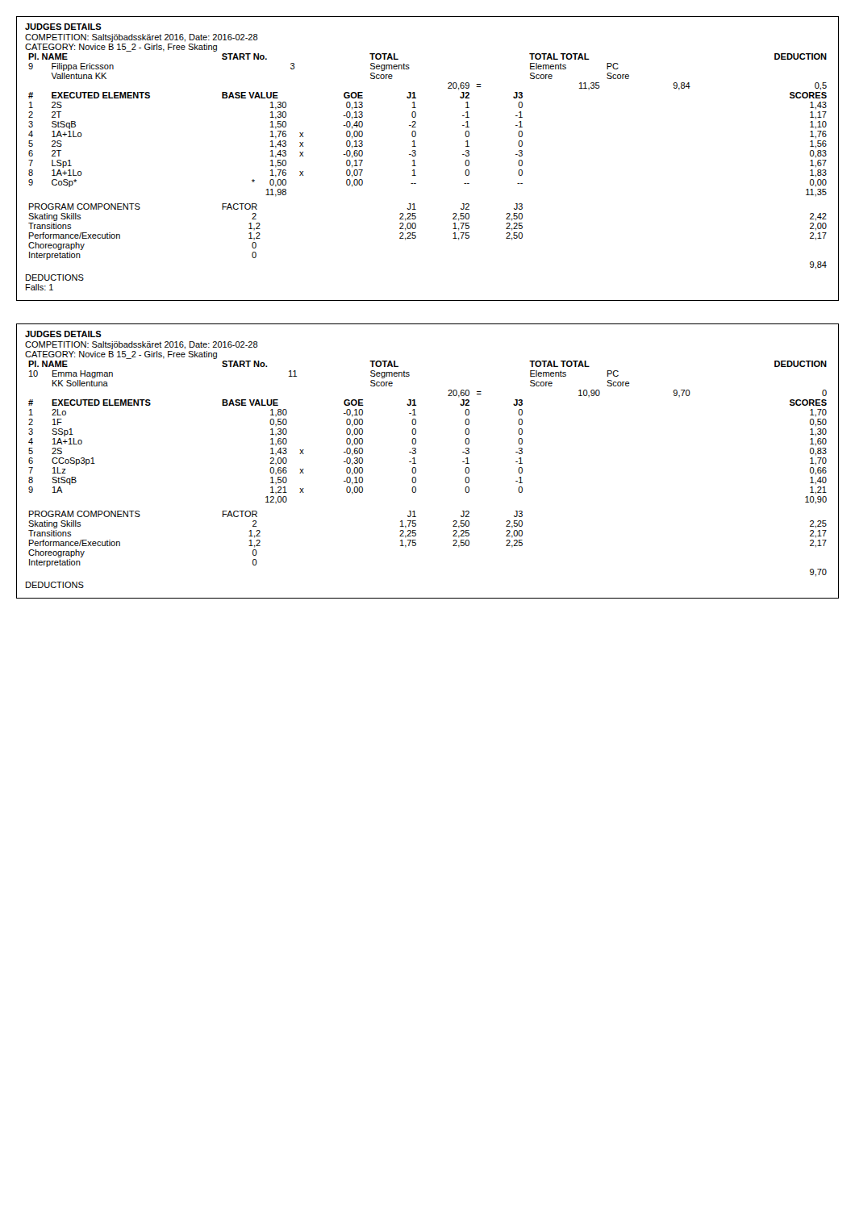JUDGES DETAILS
COMPETITION: Saltsjöbadsskäret 2016, Date: 2016-02-28
CATEGORY: Novice B 15_2 - Girls, Free Skating
| Pl. NAME | START No. | TOTAL | TOTAL TOTAL | DEDUCTION |
| --- | --- | --- | --- | --- |
| 9 | Filippa Ericsson | 3 | Segments | Elements | PC | |
| | Vallentuna KK | | Score | Score | Score | |
| | 20,69 | = | 11,35 | 9,84 | 0,5 |
| # | EXECUTED ELEMENTS | BASE VALUE | | GOE | J1 | J2 | J3 | | | | SCORES |
| 1 | 2S | 1,30 | | 0,13 | 1 | 1 | 0 | | 1,43 |
| 2 | 2T | 1,30 | | -0,13 | 0 | -1 | -1 | | 1,17 |
| 3 | StSqB | 1,50 | | -0,40 | -2 | -1 | -1 | | 1,10 |
| 4 | 1A+1Lo | 1,76 | x | 0,00 | 0 | 0 | 0 | | 1,76 |
| 5 | 2S | 1,43 | x | 0,13 | 1 | 1 | 0 | | 1,56 |
| 6 | 2T | 1,43 | x | -0,60 | -3 | -3 | -3 | | 0,83 |
| 7 | LSp1 | 1,50 | | 0,17 | 1 | 0 | 0 | | 1,67 |
| 8 | 1A+1Lo | 1,76 | x | 0,07 | 1 | 0 | 0 | | 1,83 |
| 9 | CoSp* | * 0,00 | | 0,00 | -- | -- | -- | | 0,00 |
| | 11,98 | | 11,35 |
| PROGRAM COMPONENTS | FACTOR | | | J1 | J2 | J3 | | |
| Skating Skills | 2 | | 2,25 | 2,50 | 2,50 | | 2,42 |
| Transitions | 1,2 | | 2,00 | 1,75 | 2,25 | | 2,00 |
| Performance/Execution | 1,2 | | 2,25 | 1,75 | 2,50 | | 2,17 |
| Choreography | 0 | |
| Interpretation | 0 | |
| | 9,84 |
DEDUCTIONS
Falls: 1
JUDGES DETAILS
COMPETITION: Saltsjöbadsskäret 2016, Date: 2016-02-28
CATEGORY: Novice B 15_2 - Girls, Free Skating
| Pl. NAME | START No. | TOTAL | TOTAL TOTAL | DEDUCTION |
| --- | --- | --- | --- | --- |
| 10 | Emma Hagman | 11 | Segments | Elements | PC | |
| | KK Sollentuna | | Score | Score | Score | |
| | 20,60 | = | 10,90 | 9,70 | 0 |
| # | EXECUTED ELEMENTS | BASE VALUE | | GOE | J1 | J2 | J3 | | | | SCORES |
| 1 | 2Lo | 1,80 | | -0,10 | -1 | 0 | 0 | | 1,70 |
| 2 | 1F | 0,50 | | 0,00 | 0 | 0 | 0 | | 0,50 |
| 3 | SSp1 | 1,30 | | 0,00 | 0 | 0 | 0 | | 1,30 |
| 4 | 1A+1Lo | 1,60 | | 0,00 | 0 | 0 | 0 | | 1,60 |
| 5 | 2S | 1,43 | x | -0,60 | -3 | -3 | -3 | | 0,83 |
| 6 | CCoSp3p1 | 2,00 | | -0,30 | -1 | -1 | -1 | | 1,70 |
| 7 | 1Lz | 0,66 | x | 0,00 | 0 | 0 | 0 | | 0,66 |
| 8 | StSqB | 1,50 | | -0,10 | 0 | 0 | -1 | | 1,40 |
| 9 | 1A | 1,21 | x | 0,00 | 0 | 0 | 0 | | 1,21 |
| | 12,00 | | 10,90 |
| PROGRAM COMPONENTS | FACTOR | | | J1 | J2 | J3 | | |
| Skating Skills | 2 | | 1,75 | 2,50 | 2,50 | | 2,25 |
| Transitions | 1,2 | | 2,25 | 2,25 | 2,00 | | 2,17 |
| Performance/Execution | 1,2 | | 1,75 | 2,50 | 2,25 | | 2,17 |
| Choreography | 0 | |
| Interpretation | 0 | |
| | 9,70 |
DEDUCTIONS